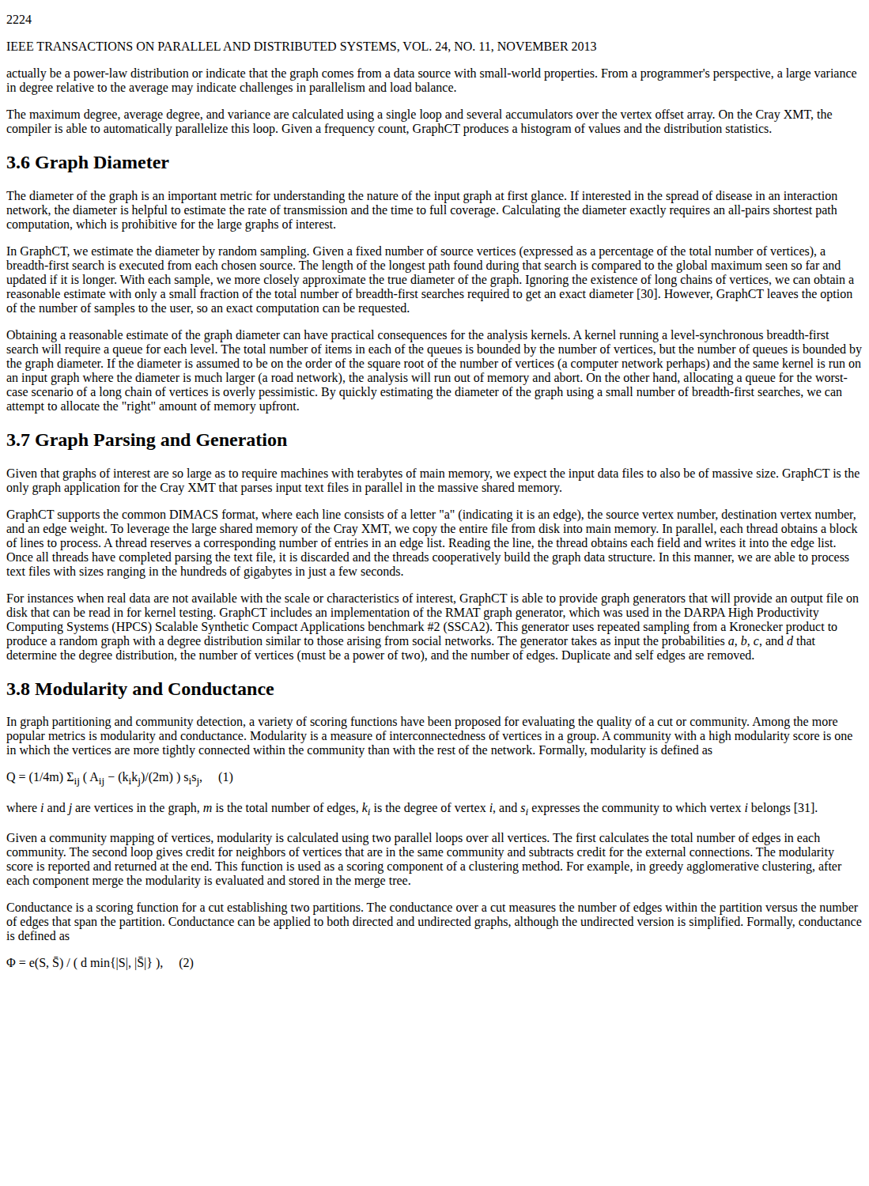2224
IEEE TRANSACTIONS ON PARALLEL AND DISTRIBUTED SYSTEMS, VOL. 24, NO. 11, NOVEMBER 2013
actually be a power-law distribution or indicate that the graph comes from a data source with small-world properties. From a programmer's perspective, a large variance in degree relative to the average may indicate challenges in parallelism and load balance.
The maximum degree, average degree, and variance are calculated using a single loop and several accumulators over the vertex offset array. On the Cray XMT, the compiler is able to automatically parallelize this loop. Given a frequency count, GraphCT produces a histogram of values and the distribution statistics.
3.6 Graph Diameter
The diameter of the graph is an important metric for understanding the nature of the input graph at first glance. If interested in the spread of disease in an interaction network, the diameter is helpful to estimate the rate of transmission and the time to full coverage. Calculating the diameter exactly requires an all-pairs shortest path computation, which is prohibitive for the large graphs of interest.
In GraphCT, we estimate the diameter by random sampling. Given a fixed number of source vertices (expressed as a percentage of the total number of vertices), a breadth-first search is executed from each chosen source. The length of the longest path found during that search is compared to the global maximum seen so far and updated if it is longer. With each sample, we more closely approximate the true diameter of the graph. Ignoring the existence of long chains of vertices, we can obtain a reasonable estimate with only a small fraction of the total number of breadth-first searches required to get an exact diameter [30]. However, GraphCT leaves the option of the number of samples to the user, so an exact computation can be requested.
Obtaining a reasonable estimate of the graph diameter can have practical consequences for the analysis kernels. A kernel running a level-synchronous breadth-first search will require a queue for each level. The total number of items in each of the queues is bounded by the number of vertices, but the number of queues is bounded by the graph diameter. If the diameter is assumed to be on the order of the square root of the number of vertices (a computer network perhaps) and the same kernel is run on an input graph where the diameter is much larger (a road network), the analysis will run out of memory and abort. On the other hand, allocating a queue for the worst-case scenario of a long chain of vertices is overly pessimistic. By quickly estimating the diameter of the graph using a small number of breadth-first searches, we can attempt to allocate the "right" amount of memory upfront.
3.7 Graph Parsing and Generation
Given that graphs of interest are so large as to require machines with terabytes of main memory, we expect the input data files to also be of massive size. GraphCT is the only graph application for the Cray XMT that parses input text files in parallel in the massive shared memory.
GraphCT supports the common DIMACS format, where each line consists of a letter "a" (indicating it is an edge), the source vertex number, destination vertex number, and an edge weight. To leverage the large shared memory of the Cray XMT, we copy the entire file from disk into main memory. In parallel, each thread obtains a block of lines to process. A thread reserves a corresponding number of entries in an edge list. Reading the line, the thread obtains each field and writes it into the edge list. Once all threads have completed parsing the text file, it is discarded and the threads cooperatively build the graph data structure. In this manner, we are able to process text files with sizes ranging in the hundreds of gigabytes in just a few seconds.
For instances when real data are not available with the scale or characteristics of interest, GraphCT is able to provide graph generators that will provide an output file on disk that can be read in for kernel testing. GraphCT includes an implementation of the RMAT graph generator, which was used in the DARPA High Productivity Computing Systems (HPCS) Scalable Synthetic Compact Applications benchmark #2 (SSCA2). This generator uses repeated sampling from a Kronecker product to produce a random graph with a degree distribution similar to those arising from social networks. The generator takes as input the probabilities a, b, c, and d that determine the degree distribution, the number of vertices (must be a power of two), and the number of edges. Duplicate and self edges are removed.
3.8 Modularity and Conductance
In graph partitioning and community detection, a variety of scoring functions have been proposed for evaluating the quality of a cut or community. Among the more popular metrics is modularity and conductance. Modularity is a measure of interconnectedness of vertices in a group. A community with a high modularity score is one in which the vertices are more tightly connected within the community than with the rest of the network. Formally, modularity is defined as
Q = (1/4m) Σij ( Aij − (kikj)/(2m) ) sisj, (1)
where i and j are vertices in the graph, m is the total number of edges, ki is the degree of vertex i, and si expresses the community to which vertex i belongs [31].
Given a community mapping of vertices, modularity is calculated using two parallel loops over all vertices. The first calculates the total number of edges in each community. The second loop gives credit for neighbors of vertices that are in the same community and subtracts credit for the external connections. The modularity score is reported and returned at the end. This function is used as a scoring component of a clustering method. For example, in greedy agglomerative clustering, after each component merge the modularity is evaluated and stored in the merge tree.
Conductance is a scoring function for a cut establishing two partitions. The conductance over a cut measures the number of edges within the partition versus the number of edges that span the partition. Conductance can be applied to both directed and undirected graphs, although the undirected version is simplified. Formally, conductance is defined as
Φ = e(S, S̄) / ( d min{|S|, |S̄|} ), (2)